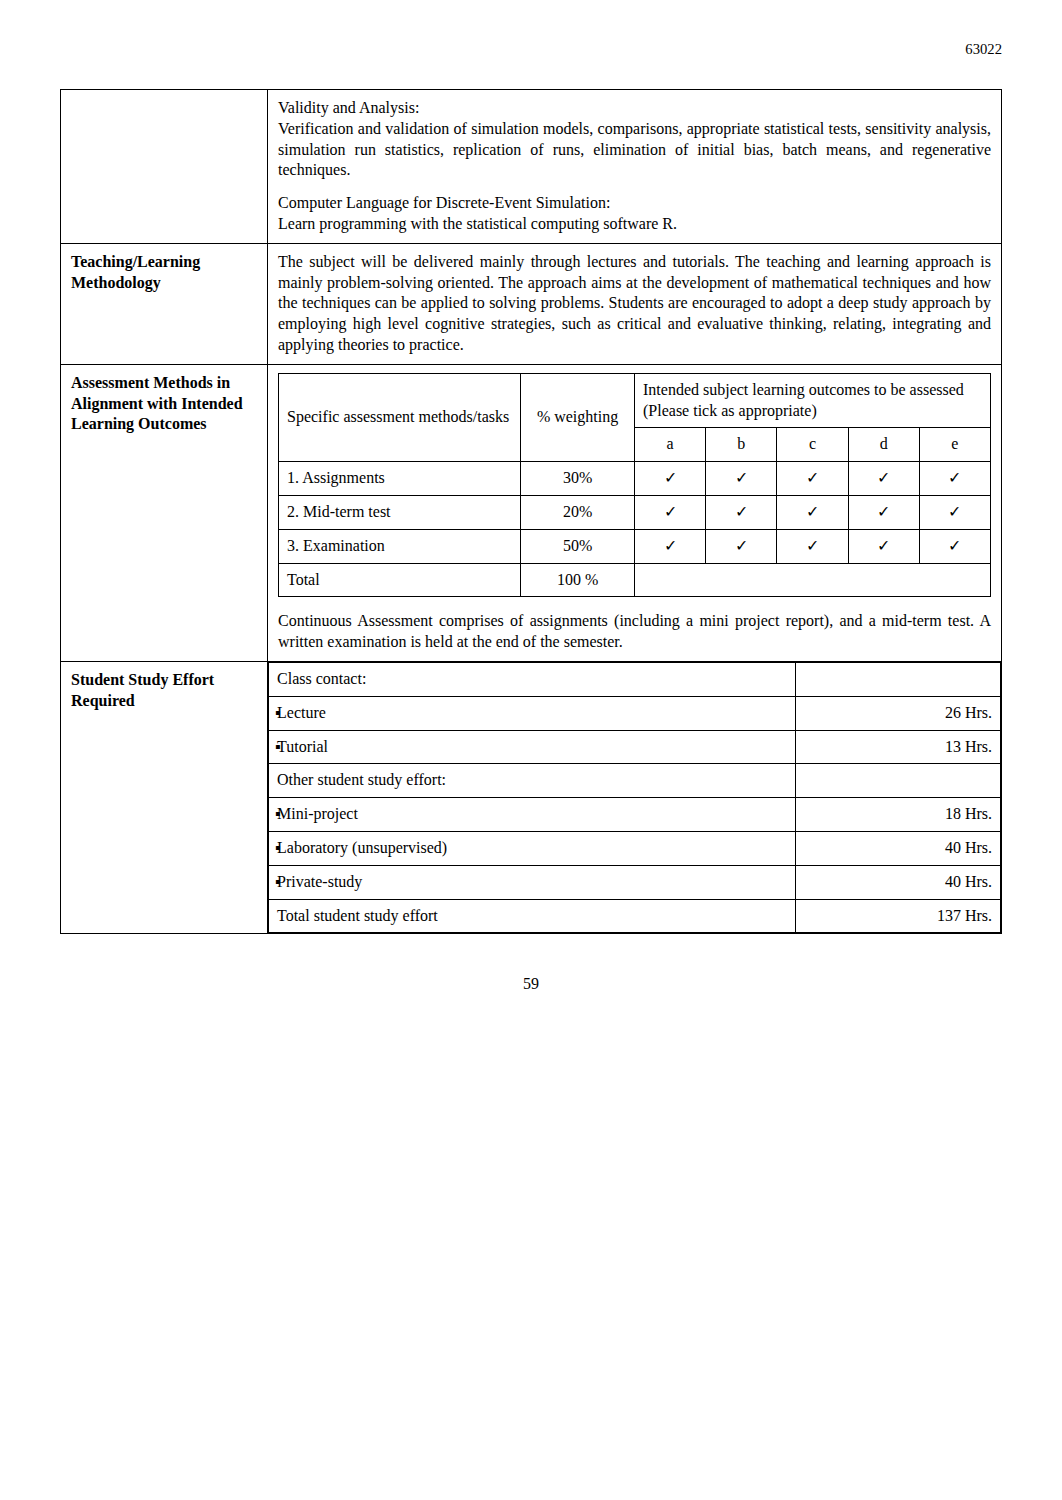63022
| | Validity and Analysis: Verification and validation of simulation models, comparisons, appropriate statistical tests, sensitivity analysis, simulation run statistics, replication of runs, elimination of initial bias, batch means, and regenerative techniques. Computer Language for Discrete-Event Simulation: Learn programming with the statistical computing software R. |
| Teaching/Learning Methodology | The subject will be delivered mainly through lectures and tutorials. The teaching and learning approach is mainly problem-solving oriented. The approach aims at the development of mathematical techniques and how the techniques can be applied to solving problems. Students are encouraged to adopt a deep study approach by employing high level cognitive strategies, such as critical and evaluative thinking, relating, integrating and applying theories to practice. |
| Assessment Methods in Alignment with Intended Learning Outcomes | / Specific assessment methods/tasks / % weighting / Intended subject learning outcomes to be assessed (Please tick as appropriate) / / a / b / c / d / e / / 1. Assignments / 30% / ✓ / ✓ / ✓ / ✓ / ✓ / / 2. Mid-term test / 20% / ✓ / ✓ / ✓ / ✓ / ✓ / / 3. Examination / 50% / ✓ / ✓ / ✓ / ✓ / ✓ / / Total / 100 % / / Continuous Assessment comprises of assignments (including a mini project report), and a mid-term test. A written examination is held at the end of the semester. |
| Student Study Effort Required | / Class contact: / / / Lecture / 26 Hrs. / / Tutorial / 13 Hrs. / / Other student study effort: / / / Mini-project / 18 Hrs. / / Laboratory (unsupervised) / 40 Hrs. / / Private-study / 40 Hrs. / / Total student study effort / 137 Hrs. / |
59